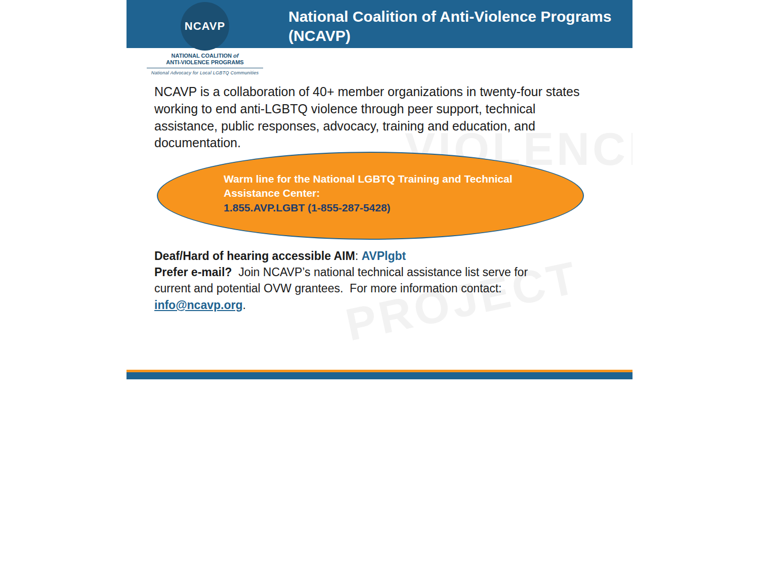National Coalition of Anti-Violence Programs (NCAVP)
NCAVP
NATIONAL COALITION of
ANTI-VIOLENCE PROGRAMS
National Advocacy for Local LGBTQ Communities
VIOLENCE
PROJECT
NCAVP is a collaboration of 40+ member organizations in twenty-four states working to end anti-LGBTQ violence through peer support, technical assistance, public responses, advocacy, training and education, and documentation.
Warm line for the National LGBTQ Training and Technical Assistance Center:
1.855.AVP.LGBT (1-855-287-5428)
Deaf/Hard of hearing accessible AIM: AVPlgbt
Prefer e-mail? Join NCAVP’s national technical assistance list serve for current and potential OVW grantees. For more information contact: info@ncavp.org.